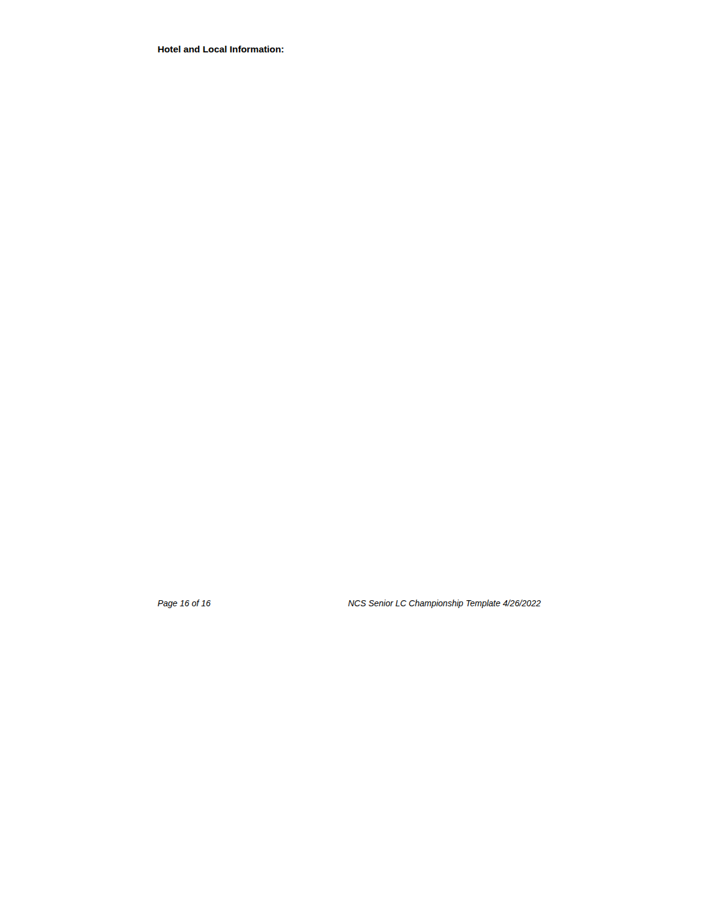Hotel and Local Information:
Page 16 of 16 NCS Senior LC Championship Template 4/26/2022